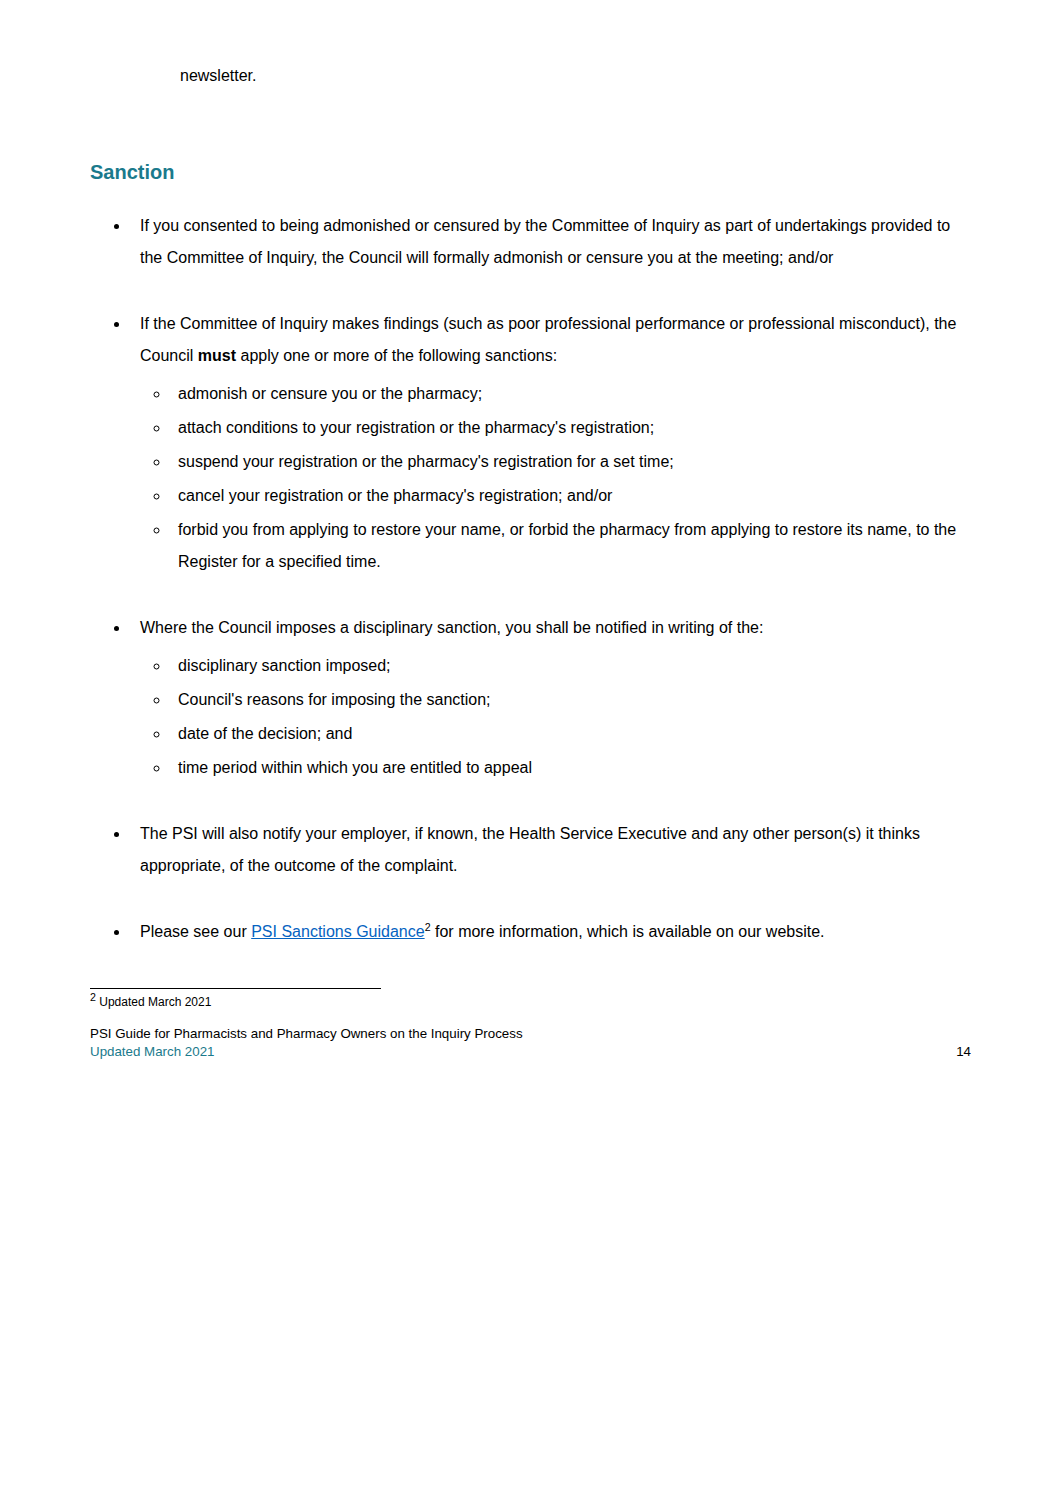newsletter.
Sanction
If you consented to being admonished or censured by the Committee of Inquiry as part of undertakings provided to the Committee of Inquiry, the Council will formally admonish or censure you at the meeting; and/or
If the Committee of Inquiry makes findings (such as poor professional performance or professional misconduct), the Council must apply one or more of the following sanctions:
admonish or censure you or the pharmacy;
attach conditions to your registration or the pharmacy's registration;
suspend your registration or the pharmacy's registration for a set time;
cancel your registration or the pharmacy's registration; and/or
forbid you from applying to restore your name, or forbid the pharmacy from applying to restore its name, to the Register for a specified time.
Where the Council imposes a disciplinary sanction, you shall be notified in writing of the:
disciplinary sanction imposed;
Council's reasons for imposing the sanction;
date of the decision; and
time period within which you are entitled to appeal
The PSI will also notify your employer, if known, the Health Service Executive and any other person(s) it thinks appropriate, of the outcome of the complaint.
Please see our PSI Sanctions Guidance2 for more information, which is available on our website.
2 Updated March 2021
PSI Guide for Pharmacists and Pharmacy Owners on the Inquiry Process
Updated March 2021
14